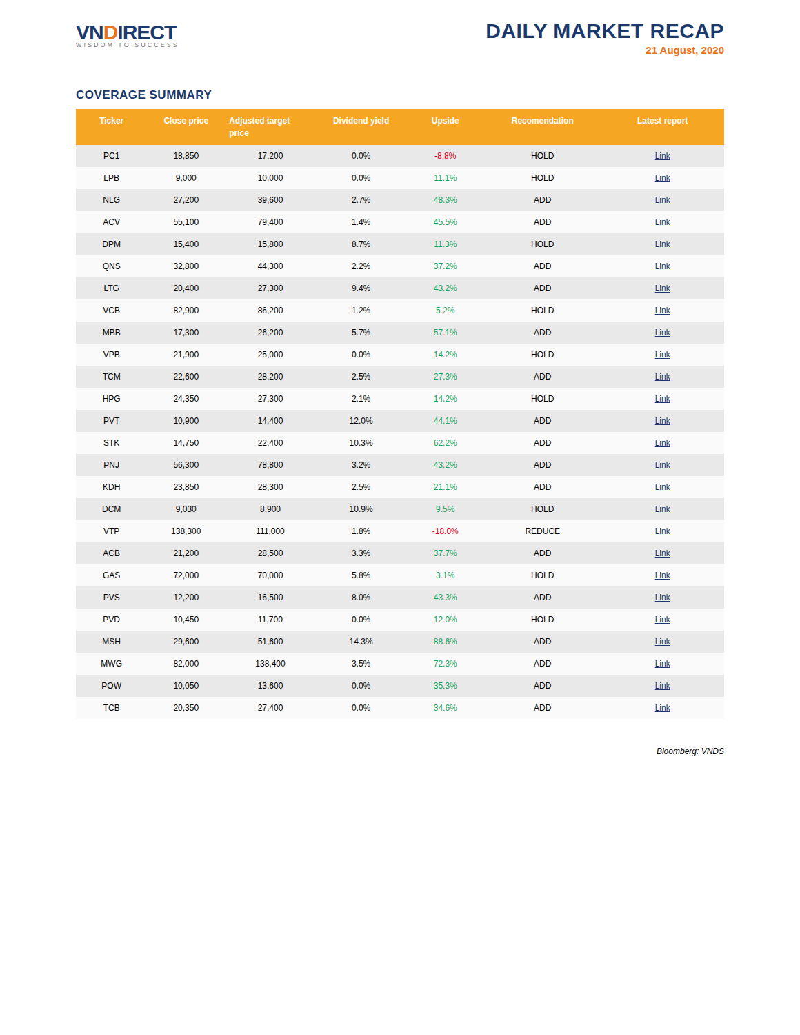VN DIRECT
WISDOM TO SUCCESS
DAILY MARKET RECAP
21 August, 2020
COVERAGE SUMMARY
| Ticker | Close price | Adjusted target price | Dividend yield | Upside | Recomendation | Latest report |
| --- | --- | --- | --- | --- | --- | --- |
| PC1 | 18,850 | 17,200 | 0.0% | -8.8% | HOLD | Link |
| LPB | 9,000 | 10,000 | 0.0% | 11.1% | HOLD | Link |
| NLG | 27,200 | 39,600 | 2.7% | 48.3% | ADD | Link |
| ACV | 55,100 | 79,400 | 1.4% | 45.5% | ADD | Link |
| DPM | 15,400 | 15,800 | 8.7% | 11.3% | HOLD | Link |
| QNS | 32,800 | 44,300 | 2.2% | 37.2% | ADD | Link |
| LTG | 20,400 | 27,300 | 9.4% | 43.2% | ADD | Link |
| VCB | 82,900 | 86,200 | 1.2% | 5.2% | HOLD | Link |
| MBB | 17,300 | 26,200 | 5.7% | 57.1% | ADD | Link |
| VPB | 21,900 | 25,000 | 0.0% | 14.2% | HOLD | Link |
| TCM | 22,600 | 28,200 | 2.5% | 27.3% | ADD | Link |
| HPG | 24,350 | 27,300 | 2.1% | 14.2% | HOLD | Link |
| PVT | 10,900 | 14,400 | 12.0% | 44.1% | ADD | Link |
| STK | 14,750 | 22,400 | 10.3% | 62.2% | ADD | Link |
| PNJ | 56,300 | 78,800 | 3.2% | 43.2% | ADD | Link |
| KDH | 23,850 | 28,300 | 2.5% | 21.1% | ADD | Link |
| DCM | 9,030 | 8,900 | 10.9% | 9.5% | HOLD | Link |
| VTP | 138,300 | 111,000 | 1.8% | -18.0% | REDUCE | Link |
| ACB | 21,200 | 28,500 | 3.3% | 37.7% | ADD | Link |
| GAS | 72,000 | 70,000 | 5.8% | 3.1% | HOLD | Link |
| PVS | 12,200 | 16,500 | 8.0% | 43.3% | ADD | Link |
| PVD | 10,450 | 11,700 | 0.0% | 12.0% | HOLD | Link |
| MSH | 29,600 | 51,600 | 14.3% | 88.6% | ADD | Link |
| MWG | 82,000 | 138,400 | 3.5% | 72.3% | ADD | Link |
| POW | 10,050 | 13,600 | 0.0% | 35.3% | ADD | Link |
| TCB | 20,350 | 27,400 | 0.0% | 34.6% | ADD | Link |
Bloomberg: VNDS